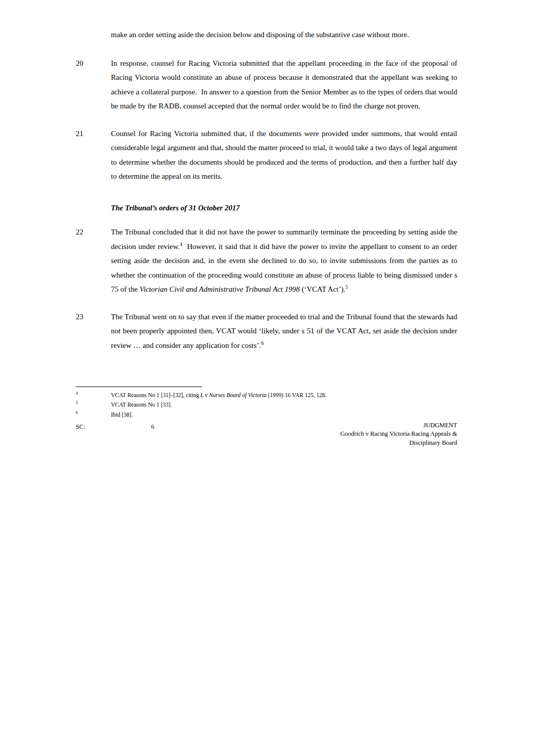make an order setting aside the decision below and disposing of the substantive case without more.
20
In response, counsel for Racing Victoria submitted that the appellant proceeding in the face of the proposal of Racing Victoria would constitute an abuse of process because it demonstrated that the appellant was seeking to achieve a collateral purpose. In answer to a question from the Senior Member as to the types of orders that would be made by the RADB, counsel accepted that the normal order would be to find the charge not proven.
21
Counsel for Racing Victoria submitted that, if the documents were provided under summons, that would entail considerable legal argument and that, should the matter proceed to trial, it would take a two days of legal argument to determine whether the documents should be produced and the terms of production, and then a further half day to determine the appeal on its merits.
The Tribunal’s orders of 31 October 2017
22
The Tribunal concluded that it did not have the power to summarily terminate the proceeding by setting aside the decision under review.4 However, it said that it did have the power to invite the appellant to consent to an order setting aside the decision and, in the event she declined to do so, to invite submissions from the parties as to whether the continuation of the proceeding would constitute an abuse of process liable to being dismissed under s 75 of the Victorian Civil and Administrative Tribunal Act 1998 (‘VCAT Act’).5
23
The Tribunal went on to say that even if the matter proceeded to trial and the Tribunal found that the stewards had not been properly appointed then, VCAT would ‘likely, under s 51 of the VCAT Act, set aside the decision under review … and consider any application for costs’.6
4
VCAT Reasons No 1 [31]–[32], citing L v Nurses Board of Victoria (1999) 16 VAR 125, 128.
5
VCAT Reasons No 1 [33].
6
Ibid [38].
SC:
6
JUDGMENT
Goodrich v Racing Victoria Racing Appeals &
Disciplinary Board